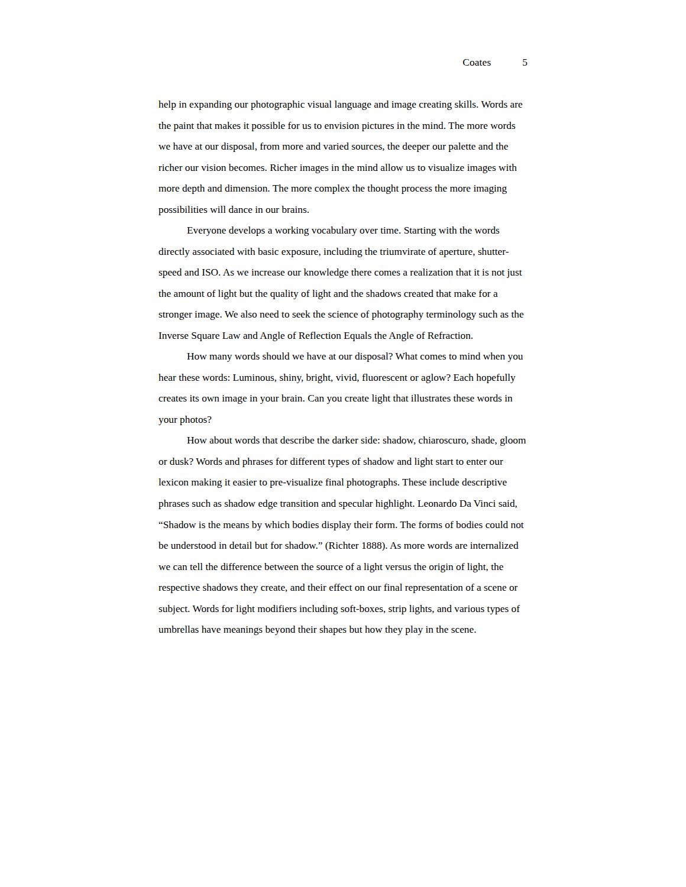Coates 5
help in expanding our photographic visual language and image creating skills. Words are the paint that makes it possible for us to envision pictures in the mind. The more words we have at our disposal, from more and varied sources, the deeper our palette and the richer our vision becomes. Richer images in the mind allow us to visualize images with more depth and dimension. The more complex the thought process the more imaging possibilities will dance in our brains.
Everyone develops a working vocabulary over time. Starting with the words directly associated with basic exposure, including the triumvirate of aperture, shutter-speed and ISO. As we increase our knowledge there comes a realization that it is not just the amount of light but the quality of light and the shadows created that make for a stronger image. We also need to seek the science of photography terminology such as the Inverse Square Law and Angle of Reflection Equals the Angle of Refraction.
How many words should we have at our disposal? What comes to mind when you hear these words: Luminous, shiny, bright, vivid, fluorescent or aglow? Each hopefully creates its own image in your brain. Can you create light that illustrates these words in your photos?
How about words that describe the darker side: shadow, chiaroscuro, shade, gloom or dusk? Words and phrases for different types of shadow and light start to enter our lexicon making it easier to pre-visualize final photographs. These include descriptive phrases such as shadow edge transition and specular highlight. Leonardo Da Vinci said, “Shadow is the means by which bodies display their form. The forms of bodies could not be understood in detail but for shadow.” (Richter 1888). As more words are internalized we can tell the difference between the source of a light versus the origin of light, the respective shadows they create, and their effect on our final representation of a scene or subject. Words for light modifiers including soft-boxes, strip lights, and various types of umbrellas have meanings beyond their shapes but how they play in the scene.